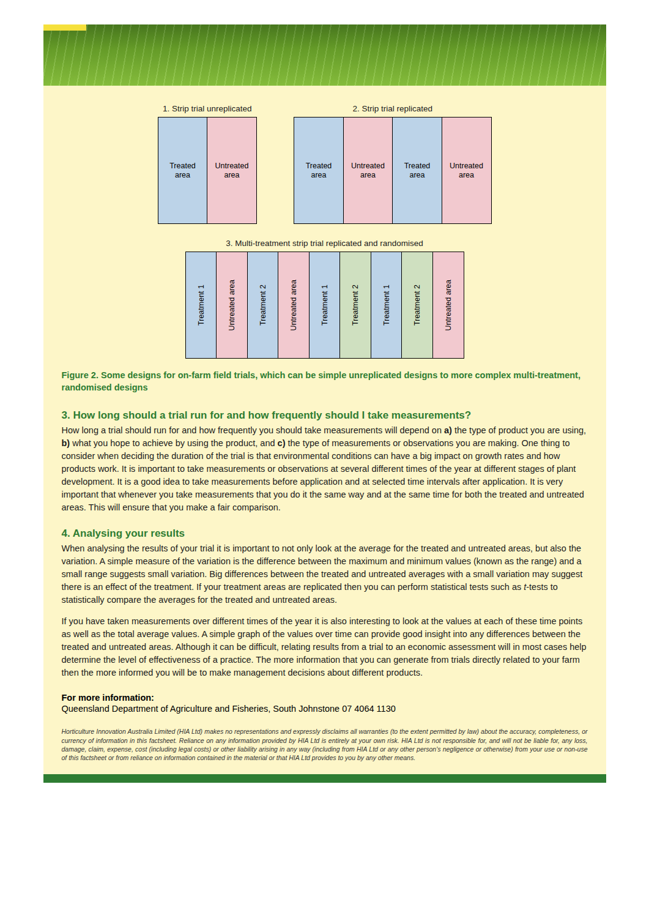1. Strip trial unreplicated
Treated
area
Untreated
area
2. Strip trial replicated
Treated
area
Untreated
area
Treated
area
Untreated
area
3. Multi-treatment strip trial replicated and randomised
Treatment 1
Untreated area
Treatment 2
Untreated area
Treatment 1
Treatment 2
Treatment 1
Treatment 2
Untreated area
Figure 2. Some designs for on-farm field trials, which can be simple unreplicated designs to more complex multi-treatment, randomised designs
3. How long should a trial run for and how frequently should I take measurements?
How long a trial should run for and how frequently you should take measurements will depend on a) the type of product you are using, b) what you hope to achieve by using the product, and c) the type of measurements or observations you are making. One thing to consider when deciding the duration of the trial is that environmental conditions can have a big impact on growth rates and how products work. It is important to take measurements or observations at several different times of the year at different stages of plant development. It is a good idea to take measurements before application and at selected time intervals after application. It is very important that whenever you take measurements that you do it the same way and at the same time for both the treated and untreated areas. This will ensure that you make a fair comparison.
4. Analysing your results
When analysing the results of your trial it is important to not only look at the average for the treated and untreated areas, but also the variation. A simple measure of the variation is the difference between the maximum and minimum values (known as the range) and a small range suggests small variation. Big differences between the treated and untreated averages with a small variation may suggest there is an effect of the treatment. If your treatment areas are replicated then you can perform statistical tests such as t-tests to statistically compare the averages for the treated and untreated areas.
If you have taken measurements over different times of the year it is also interesting to look at the values at each of these time points as well as the total average values. A simple graph of the values over time can provide good insight into any differences between the treated and untreated areas. Although it can be difficult, relating results from a trial to an economic assessment will in most cases help determine the level of effectiveness of a practice. The more information that you can generate from trials directly related to your farm then the more informed you will be to make management decisions about different products.
For more information:
Queensland Department of Agriculture and Fisheries, South Johnstone 07 4064 1130
Horticulture Innovation Australia Limited (HIA Ltd) makes no representations and expressly disclaims all warranties (to the extent permitted by law) about the accuracy, completeness, or currency of information in this factsheet. Reliance on any information provided by HIA Ltd is entirely at your own risk. HIA Ltd is not responsible for, and will not be liable for, any loss, damage, claim, expense, cost (including legal costs) or other liability arising in any way (including from HIA Ltd or any other person's negligence or otherwise) from your use or non-use of this factsheet or from reliance on information contained in the material or that HIA Ltd provides to you by any other means.